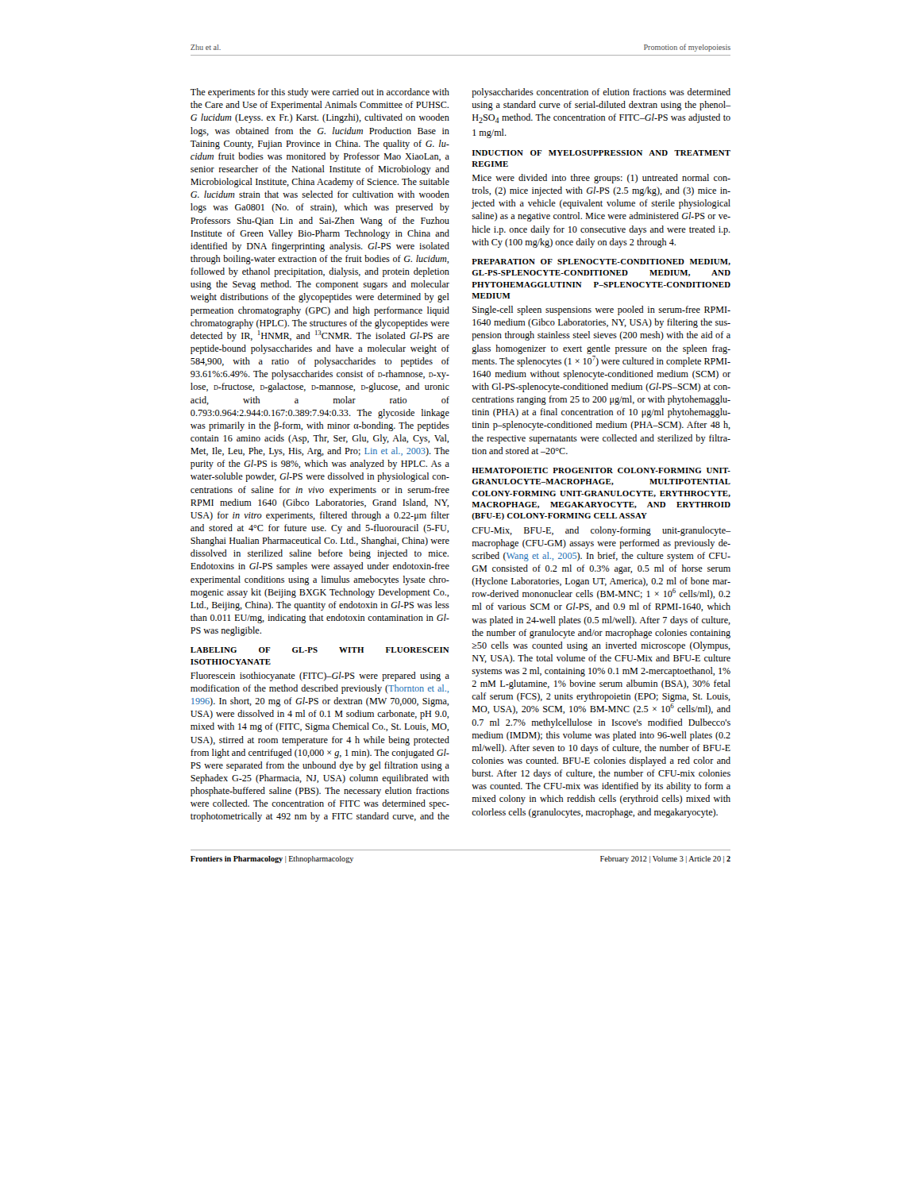Zhu et al.
Promotion of myelopoiesis
The experiments for this study were carried out in accordance with the Care and Use of Experimental Animals Committee of PUHSC. G lucidum (Leyss. ex Fr.) Karst. (Lingzhi), cultivated on wooden logs, was obtained from the G. lucidum Production Base in Taining County, Fujian Province in China. The quality of G. lucidum fruit bodies was monitored by Professor Mao XiaoLan, a senior researcher of the National Institute of Microbiology and Microbiological Institute, China Academy of Science. The suitable G. lucidum strain that was selected for cultivation with wooden logs was Ga0801 (No. of strain), which was preserved by Professors Shu-Qian Lin and Sai-Zhen Wang of the Fuzhou Institute of Green Valley Bio-Pharm Technology in China and identified by DNA fingerprinting analysis. Gl-PS were isolated through boiling-water extraction of the fruit bodies of G. lucidum, followed by ethanol precipitation, dialysis, and protein depletion using the Sevag method. The component sugars and molecular weight distributions of the glycopeptides were determined by gel permeation chromatography (GPC) and high performance liquid chromatography (HPLC). The structures of the glycopeptides were detected by IR, 1HNMR, and 13CNMR. The isolated Gl-PS are peptide-bound polysaccharides and have a molecular weight of 584,900, with a ratio of polysaccharides to peptides of 93.61%:6.49%. The polysaccharides consist of d-rhamnose, d-xylose, d-fructose, d-galactose, d-mannose, d-glucose, and uronic acid, with a molar ratio of 0.793:0.964:2.944:0.167:0.389:7.94:0.33. The glycoside linkage was primarily in the β-form, with minor α-bonding. The peptides contain 16 amino acids (Asp, Thr, Ser, Glu, Gly, Ala, Cys, Val, Met, Ile, Leu, Phe, Lys, His, Arg, and Pro; Lin et al., 2003). The purity of the Gl-PS is 98%, which was analyzed by HPLC. As a water-soluble powder, Gl-PS were dissolved in physiological concentrations of saline for in vivo experiments or in serum-free RPMI medium 1640 (Gibco Laboratories, Grand Island, NY, USA) for in vitro experiments, filtered through a 0.22-μm filter and stored at 4°C for future use. Cy and 5-fluorouracil (5-FU, Shanghai Hualian Pharmaceutical Co. Ltd., Shanghai, China) were dissolved in sterilized saline before being injected to mice. Endotoxins in Gl-PS samples were assayed under endotoxin-free experimental conditions using a limulus amebocytes lysate chromogenic assay kit (Beijing BXGK Technology Development Co., Ltd., Beijing, China). The quantity of endotoxin in Gl-PS was less than 0.011 EU/mg, indicating that endotoxin contamination in Gl-PS was negligible.
Labeling of Gl-PS with fluorescein isothiocyanate
Fluorescein isothiocyanate (FITC)–Gl-PS were prepared using a modification of the method described previously (Thornton et al., 1996). In short, 20 mg of Gl-PS or dextran (MW 70,000, Sigma, USA) were dissolved in 4 ml of 0.1 M sodium carbonate, pH 9.0, mixed with 14 mg of (FITC, Sigma Chemical Co., St. Louis, MO, USA), stirred at room temperature for 4 h while being protected from light and centrifuged (10,000 × g, 1 min). The conjugated Gl-PS were separated from the unbound dye by gel filtration using a Sephadex G-25 (Pharmacia, NJ, USA) column equilibrated with phosphate-buffered saline (PBS). The necessary elution fractions were collected. The concentration of FITC was determined spectrophotometrically at 492 nm by a FITC standard curve, and the polysaccharides concentration of elution fractions was determined using a standard curve of serial-diluted dextran using the phenol–H2SO4 method. The concentration of FITC–Gl-PS was adjusted to 1 mg/ml.
Induction of myelosuppression and treatment regime
Mice were divided into three groups: (1) untreated normal controls, (2) mice injected with Gl-PS (2.5 mg/kg), and (3) mice injected with a vehicle (equivalent volume of sterile physiological saline) as a negative control. Mice were administered Gl-PS or vehicle i.p. once daily for 10 consecutive days and were treated i.p. with Cy (100 mg/kg) once daily on days 2 through 4.
Preparation of splenocyte-conditioned medium, Gl-PS-splenocyte-conditioned medium, and phytohemagglutinin P–splenocyte-conditioned medium
Single-cell spleen suspensions were pooled in serum-free RPMI-1640 medium (Gibco Laboratories, NY, USA) by filtering the suspension through stainless steel sieves (200 mesh) with the aid of a glass homogenizer to exert gentle pressure on the spleen fragments. The splenocytes (1 × 107) were cultured in complete RPMI-1640 medium without splenocyte-conditioned medium (SCM) or with Gl-PS-splenocyte-conditioned medium (Gl-PS–SCM) at concentrations ranging from 25 to 200 μg/ml, or with phytohemagglutinin (PHA) at a final concentration of 10 μg/ml phytohemagglutinin p–splenocyte-conditioned medium (PHA–SCM). After 48 h, the respective supernatants were collected and sterilized by filtration and stored at –20°C.
Hematopoietic progenitor colony-forming unit-granulocyte–macrophage, multipotential colony-forming unit-granulocyte, erythrocyte, macrophage, megakaryocyte, and erythroid (BFU-E) colony-forming cell assay
CFU-Mix, BFU-E, and colony-forming unit-granulocyte–macrophage (CFU-GM) assays were performed as previously described (Wang et al., 2005). In brief, the culture system of CFU-GM consisted of 0.2 ml of 0.3% agar, 0.5 ml of horse serum (Hyclone Laboratories, Logan UT, America), 0.2 ml of bone marrow-derived mononuclear cells (BM-MNC; 1 × 106 cells/ml), 0.2 ml of various SCM or Gl-PS, and 0.9 ml of RPMI-1640, which was plated in 24-well plates (0.5 ml/well). After 7 days of culture, the number of granulocyte and/or macrophage colonies containing ≥50 cells was counted using an inverted microscope (Olympus, NY, USA). The total volume of the CFU-Mix and BFU-E culture systems was 2 ml, containing 10% 0.1 mM 2-mercaptoethanol, 1% 2 mM L-glutamine, 1% bovine serum albumin (BSA), 30% fetal calf serum (FCS), 2 units erythropoietin (EPO; Sigma, St. Louis, MO, USA), 20% SCM, 10% BM-MNC (2.5 × 106 cells/ml), and 0.7 ml 2.7% methylcellulose in Iscove's modified Dulbecco's medium (IMDM); this volume was plated into 96-well plates (0.2 ml/well). After seven to 10 days of culture, the number of BFU-E colonies was counted. BFU-E colonies displayed a red color and burst. After 12 days of culture, the number of CFU-mix colonies was counted. The CFU-mix was identified by its ability to form a mixed colony in which reddish cells (erythroid cells) mixed with colorless cells (granulocytes, macrophage, and megakaryocyte).
Frontiers in Pharmacology | Ethnopharmacology
February 2012 | Volume 3 | Article 20 | 2